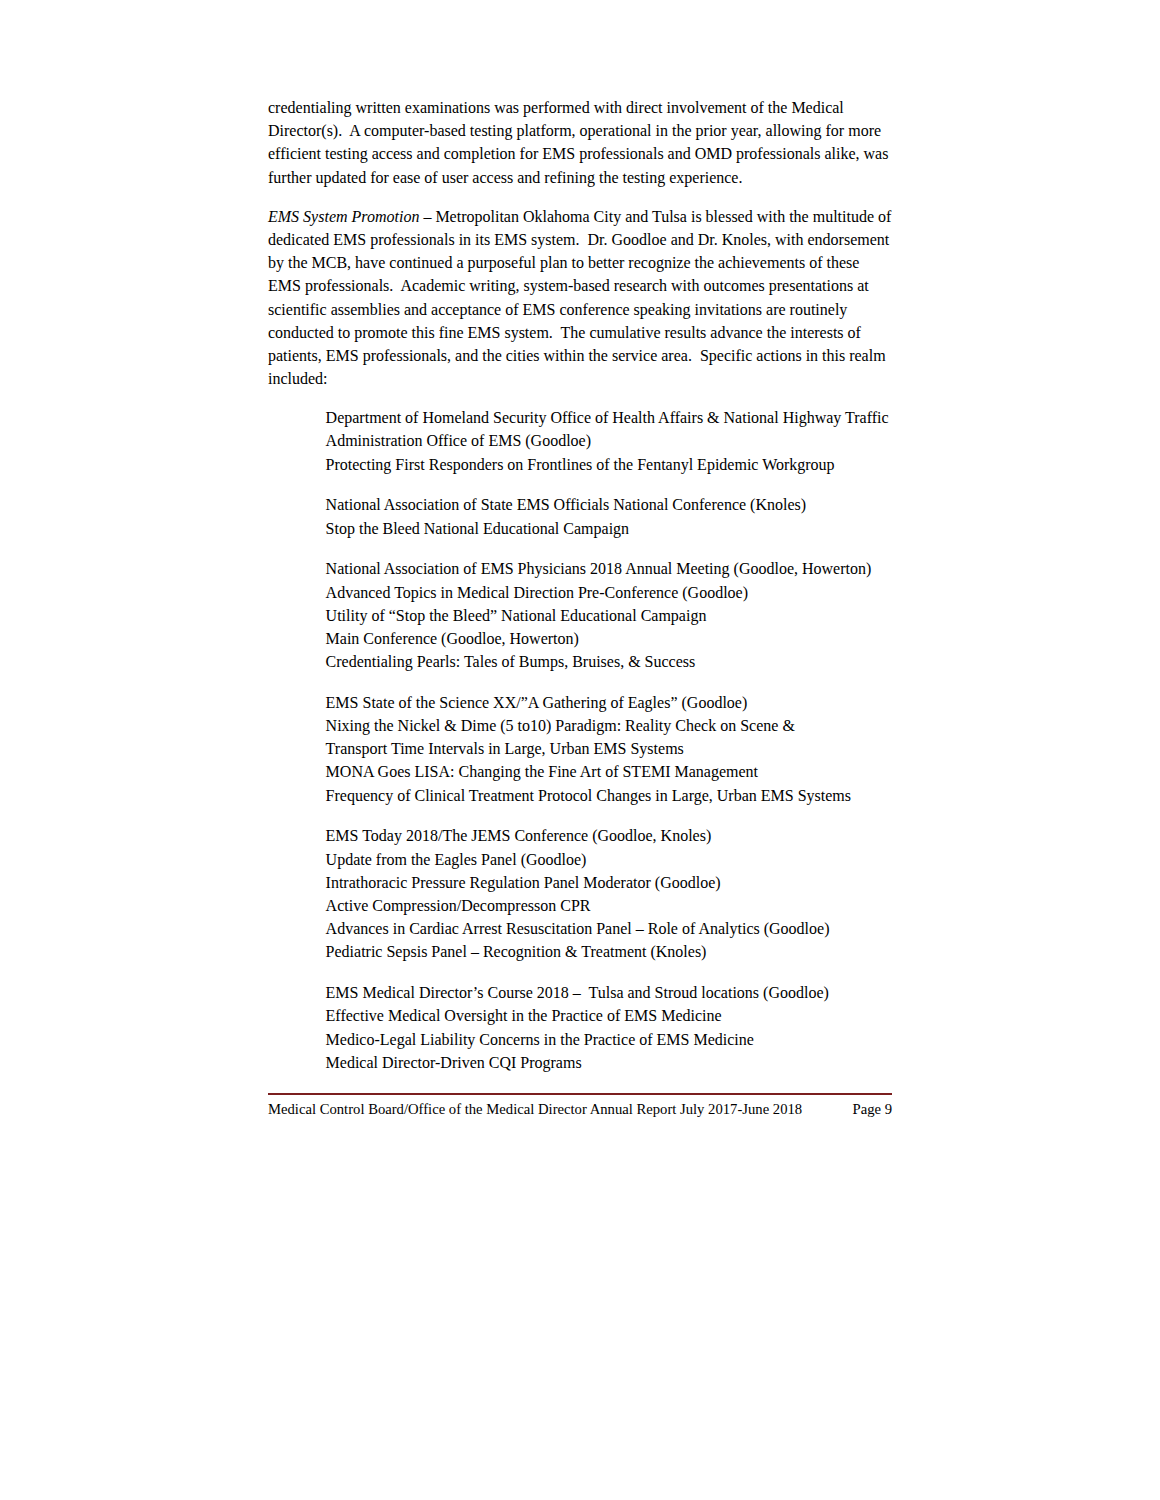credentialing written examinations was performed with direct involvement of the Medical Director(s). A computer-based testing platform, operational in the prior year, allowing for more efficient testing access and completion for EMS professionals and OMD professionals alike, was further updated for ease of user access and refining the testing experience.
EMS System Promotion – Metropolitan Oklahoma City and Tulsa is blessed with the multitude of dedicated EMS professionals in its EMS system. Dr. Goodloe and Dr. Knoles, with endorsement by the MCB, have continued a purposeful plan to better recognize the achievements of these EMS professionals. Academic writing, system-based research with outcomes presentations at scientific assemblies and acceptance of EMS conference speaking invitations are routinely conducted to promote this fine EMS system. The cumulative results advance the interests of patients, EMS professionals, and the cities within the service area. Specific actions in this realm included:
Department of Homeland Security Office of Health Affairs & National Highway Traffic
Administration Office of EMS (Goodloe)
Protecting First Responders on Frontlines of the Fentanyl Epidemic Workgroup
National Association of State EMS Officials National Conference (Knoles)
Stop the Bleed National Educational Campaign
National Association of EMS Physicians 2018 Annual Meeting (Goodloe, Howerton)
Advanced Topics in Medical Direction Pre-Conference (Goodloe)
Utility of “Stop the Bleed” National Educational Campaign
Main Conference (Goodloe, Howerton)
Credentialing Pearls: Tales of Bumps, Bruises, & Success
EMS State of the Science XX/”A Gathering of Eagles” (Goodloe)
Nixing the Nickel & Dime (5 to10) Paradigm: Reality Check on Scene &
Transport Time Intervals in Large, Urban EMS Systems
MONA Goes LISA: Changing the Fine Art of STEMI Management
Frequency of Clinical Treatment Protocol Changes in Large, Urban EMS Systems
EMS Today 2018/The JEMS Conference (Goodloe, Knoles)
Update from the Eagles Panel (Goodloe)
Intrathoracic Pressure Regulation Panel Moderator (Goodloe)
Active Compression/Decompresson CPR
Advances in Cardiac Arrest Resuscitation Panel – Role of Analytics (Goodloe)
Pediatric Sepsis Panel – Recognition & Treatment (Knoles)
EMS Medical Director’s Course 2018 – Tulsa and Stroud locations (Goodloe)
Effective Medical Oversight in the Practice of EMS Medicine
Medico-Legal Liability Concerns in the Practice of EMS Medicine
Medical Director-Driven CQI Programs
Medical Control Board/Office of the Medical Director Annual Report July 2017-June 2018 Page 9